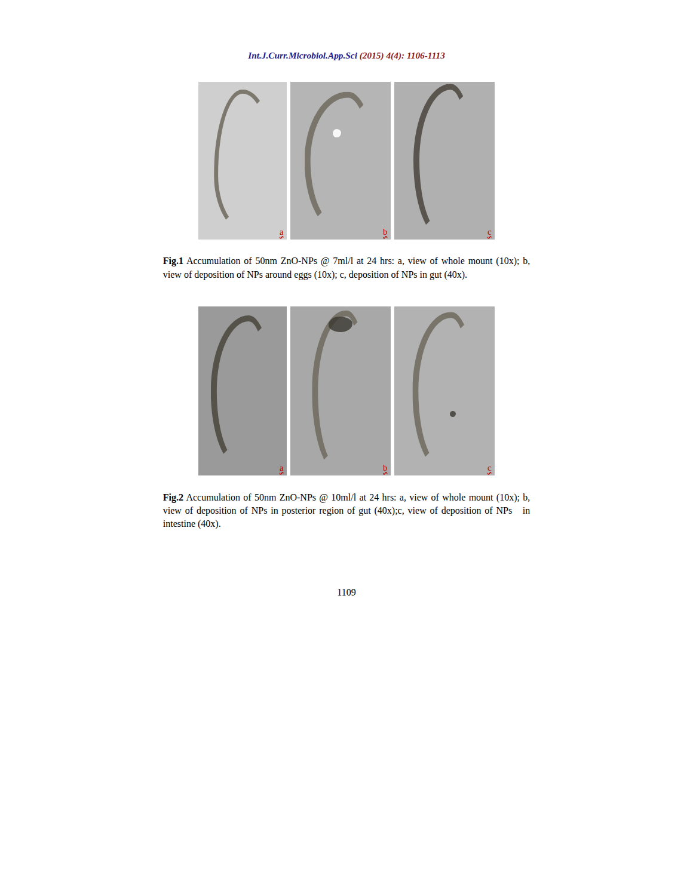Int.J.Curr.Microbiol.App.Sci (2015) 4(4): 1106-1113
a
b
c
Fig.1 Accumulation of 50nm ZnO-NPs @ 7ml/l at 24 hrs: a, view of whole mount (10x); b, view of deposition of NPs around eggs (10x); c, deposition of NPs in gut (40x).
a
b
c
Fig.2 Accumulation of 50nm ZnO-NPs @ 10ml/l at 24 hrs: a, view of whole mount (10x); b, view of deposition of NPs in posterior region of gut (40x);c, view of deposition of NPs in intestine (40x).
1109